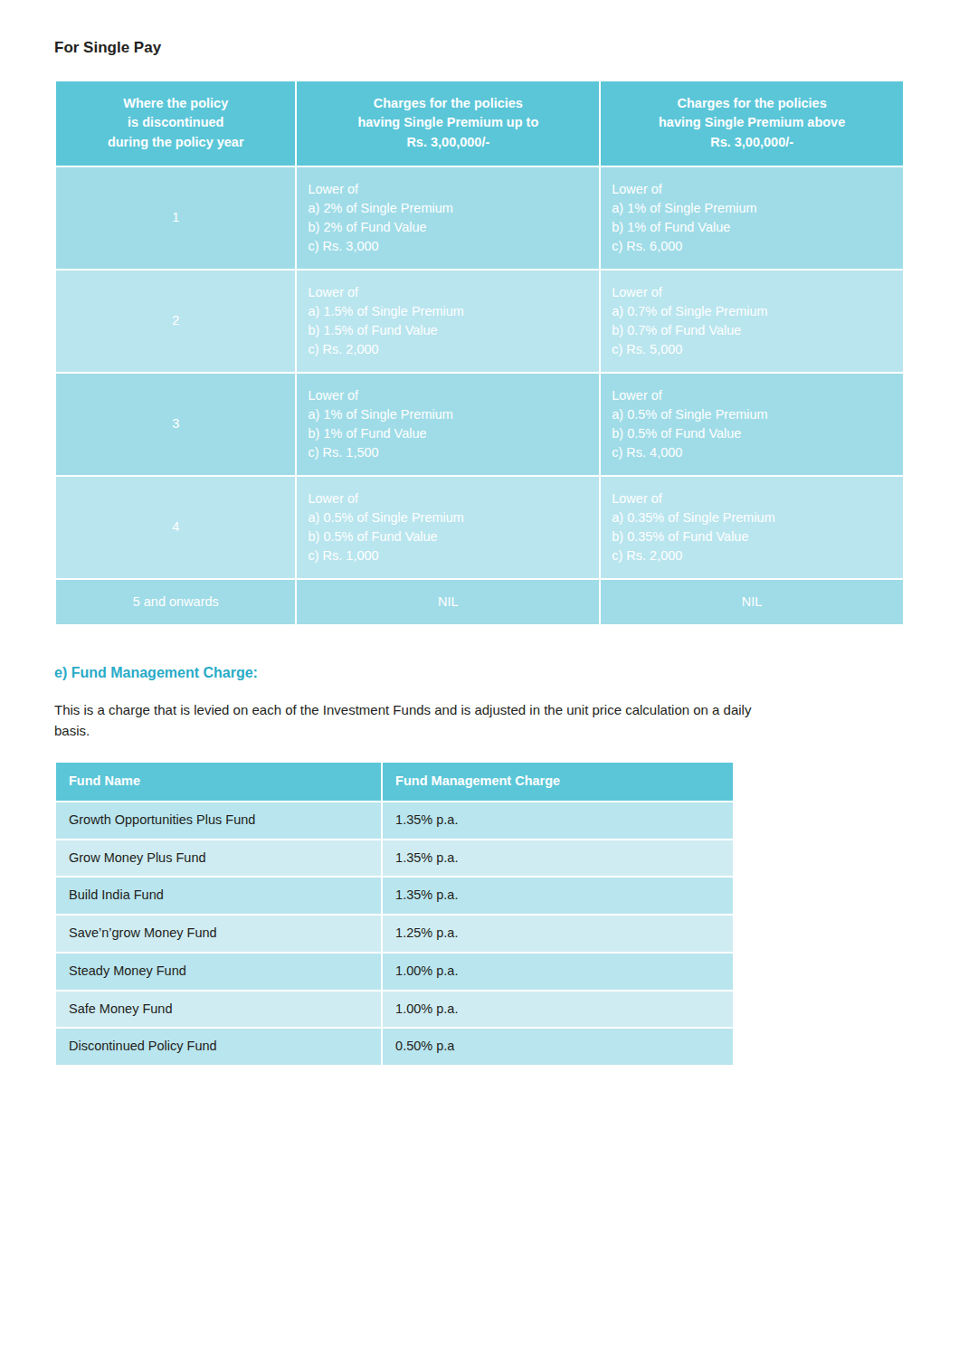For Single Pay
| Where the policy is discontinued during the policy year | Charges for the policies having Single Premium up to Rs. 3,00,000/- | Charges for the policies having Single Premium above Rs. 3,00,000/- |
| --- | --- | --- |
| 1 | Lower of a) 2% of Single Premium b) 2% of Fund Value c) Rs. 3,000 | Lower of a) 1% of Single Premium b) 1% of Fund Value c) Rs. 6,000 |
| 2 | Lower of a) 1.5% of Single Premium b) 1.5% of Fund Value c) Rs. 2,000 | Lower of a) 0.7% of Single Premium b) 0.7% of Fund Value c) Rs. 5,000 |
| 3 | Lower of a) 1% of Single Premium b) 1% of Fund Value c) Rs. 1,500 | Lower of a) 0.5% of Single Premium b) 0.5% of Fund Value c) Rs. 4,000 |
| 4 | Lower of a) 0.5% of Single Premium b) 0.5% of Fund Value c) Rs. 1,000 | Lower of a) 0.35% of Single Premium b) 0.35% of Fund Value c) Rs. 2,000 |
| 5 and onwards | NIL | NIL |
e) Fund Management Charge:
This is a charge that is levied on each of the Investment Funds and is adjusted in the unit price calculation on a daily basis.
| Fund Name | Fund Management Charge |
| --- | --- |
| Growth Opportunities Plus Fund | 1.35% p.a. |
| Grow Money Plus Fund | 1.35% p.a. |
| Build India Fund | 1.35% p.a. |
| Save’n’grow Money Fund | 1.25% p.a. |
| Steady Money Fund | 1.00% p.a. |
| Safe Money Fund | 1.00% p.a. |
| Discontinued Policy Fund | 0.50% p.a |